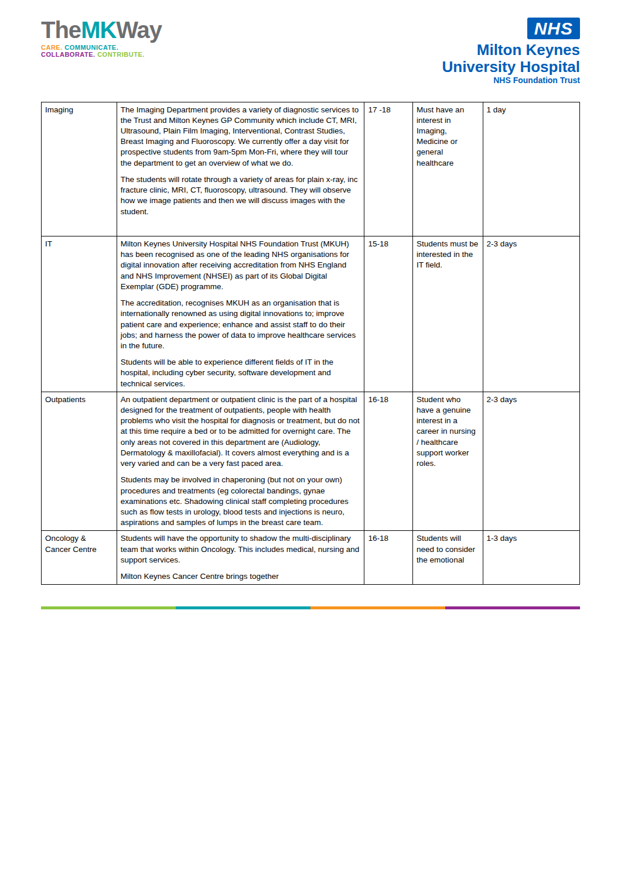The MK Way
CARE. COMMUNICATE.
COLLABORATE. CONTRIBUTE.
NHS
Milton Keynes
University Hospital
NHS Foundation Trust
| Imaging | The Imaging Department provides a variety of diagnostic services to the Trust and Milton Keynes GP Community which include CT, MRI, Ultrasound, Plain Film Imaging, Interventional, Contrast Studies, Breast Imaging and Fluoroscopy. We currently offer a day visit for prospective students from 9am-5pm Mon-Fri, where they will tour the department to get an overview of what we do. The students will rotate through a variety of areas for plain x-ray, inc fracture clinic, MRI, CT, fluoroscopy, ultrasound. They will observe how we image patients and then we will discuss images with the student. | 17 -18 | Must have an interest in Imaging, Medicine or general healthcare | 1 day |
| IT | Milton Keynes University Hospital NHS Foundation Trust (MKUH) has been recognised as one of the leading NHS organisations for digital innovation after receiving accreditation from NHS England and NHS Improvement (NHSEI) as part of its Global Digital Exemplar (GDE) programme. The accreditation, recognises MKUH as an organisation that is internationally renowned as using digital innovations to; improve patient care and experience; enhance and assist staff to do their jobs; and harness the power of data to improve healthcare services in the future. Students will be able to experience different fields of IT in the hospital, including cyber security, software development and technical services. | 15-18 | Students must be interested in the IT field. | 2-3 days |
| Outpatients | An outpatient department or outpatient clinic is the part of a hospital designed for the treatment of outpatients, people with health problems who visit the hospital for diagnosis or treatment, but do not at this time require a bed or to be admitted for overnight care. The only areas not covered in this department are (Audiology, Dermatology & maxillofacial). It covers almost everything and is a very varied and can be a very fast paced area. Students may be involved in chaperoning (but not on your own) procedures and treatments (eg colorectal bandings, gynae examinations etc. Shadowing clinical staff completing procedures such as flow tests in urology, blood tests and injections is neuro, aspirations and samples of lumps in the breast care team. | 16-18 | Student who have a genuine interest in a career in nursing / healthcare support worker roles. | 2-3 days |
| Oncology & Cancer Centre | Students will have the opportunity to shadow the multi-disciplinary team that works within Oncology. This includes medical, nursing and support services. Milton Keynes Cancer Centre brings together | 16-18 | Students will need to consider the emotional | 1-3 days |